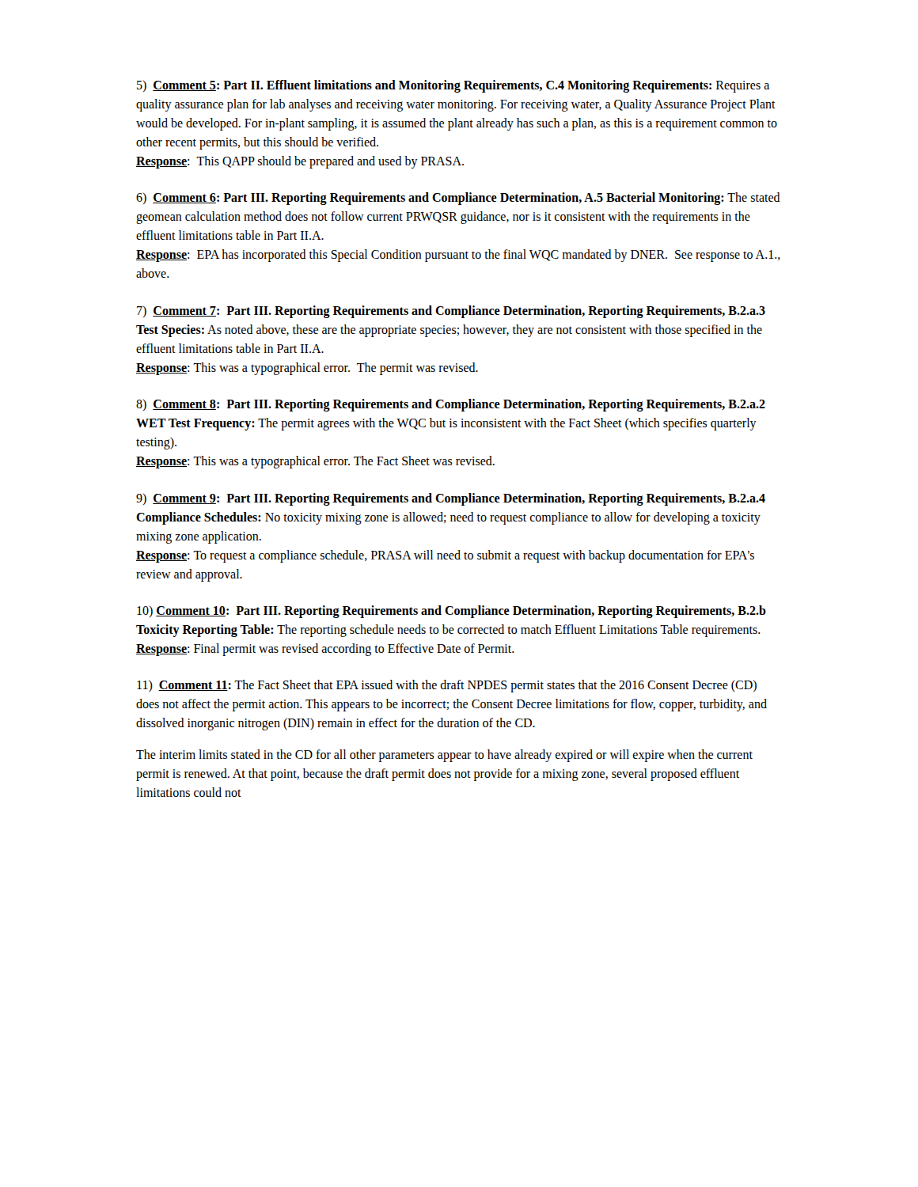5) Comment 5: Part II. Effluent limitations and Monitoring Requirements, C.4 Monitoring Requirements: Requires a quality assurance plan for lab analyses and receiving water monitoring. For receiving water, a Quality Assurance Project Plant would be developed. For in-plant sampling, it is assumed the plant already has such a plan, as this is a requirement common to other recent permits, but this should be verified.
Response: This QAPP should be prepared and used by PRASA.
6) Comment 6: Part III. Reporting Requirements and Compliance Determination, A.5 Bacterial Monitoring: The stated geomean calculation method does not follow current PRWQSR guidance, nor is it consistent with the requirements in the effluent limitations table in Part II.A.
Response: EPA has incorporated this Special Condition pursuant to the final WQC mandated by DNER. See response to A.1., above.
7) Comment 7: Part III. Reporting Requirements and Compliance Determination, Reporting Requirements, B.2.a.3 Test Species: As noted above, these are the appropriate species; however, they are not consistent with those specified in the effluent limitations table in Part II.A.
Response: This was a typographical error. The permit was revised.
8) Comment 8: Part III. Reporting Requirements and Compliance Determination, Reporting Requirements, B.2.a.2 WET Test Frequency: The permit agrees with the WQC but is inconsistent with the Fact Sheet (which specifies quarterly testing).
Response: This was a typographical error. The Fact Sheet was revised.
9) Comment 9: Part III. Reporting Requirements and Compliance Determination, Reporting Requirements, B.2.a.4 Compliance Schedules: No toxicity mixing zone is allowed; need to request compliance to allow for developing a toxicity mixing zone application.
Response: To request a compliance schedule, PRASA will need to submit a request with backup documentation for EPA's review and approval.
10) Comment 10: Part III. Reporting Requirements and Compliance Determination, Reporting Requirements, B.2.b Toxicity Reporting Table: The reporting schedule needs to be corrected to match Effluent Limitations Table requirements.
Response: Final permit was revised according to Effective Date of Permit.
11) Comment 11: The Fact Sheet that EPA issued with the draft NPDES permit states that the 2016 Consent Decree (CD) does not affect the permit action. This appears to be incorrect; the Consent Decree limitations for flow, copper, turbidity, and dissolved inorganic nitrogen (DIN) remain in effect for the duration of the CD.
The interim limits stated in the CD for all other parameters appear to have already expired or will expire when the current permit is renewed. At that point, because the draft permit does not provide for a mixing zone, several proposed effluent limitations could not